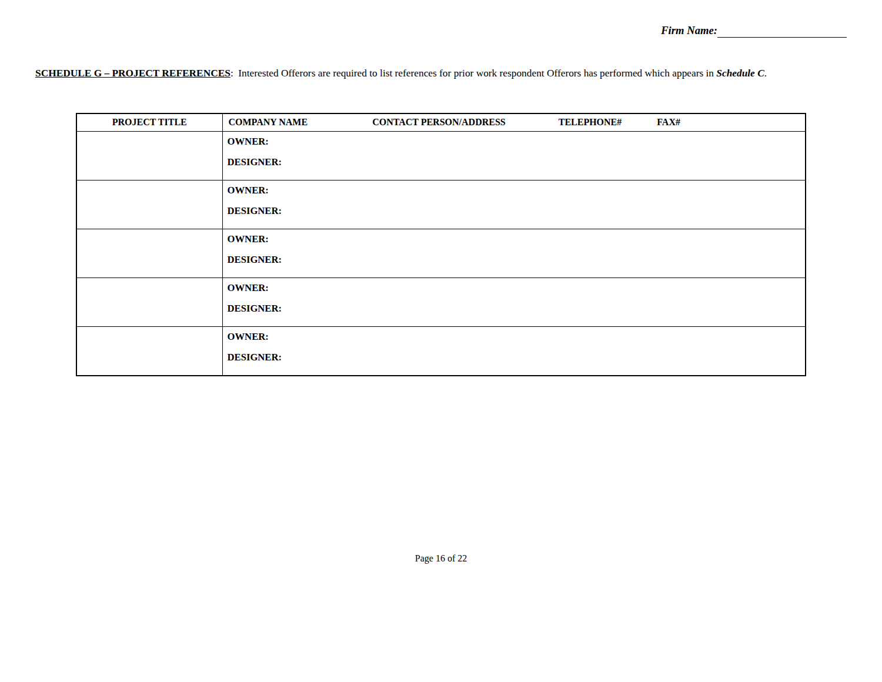Firm Name:
SCHEDULE G – PROJECT REFERENCES: Interested Offerors are required to list references for prior work respondent Offerors has performed which appears in Schedule C.
| PROJECT TITLE | COMPANY NAME CONTACT PERSON/ADDRESS TELEPHONE# FAX# |
| --- | --- |
| | OWNER: DESIGNER: |
| | OWNER: DESIGNER: |
| | OWNER: DESIGNER: |
| | OWNER: DESIGNER: |
| | OWNER: DESIGNER: |
Page 16 of 22